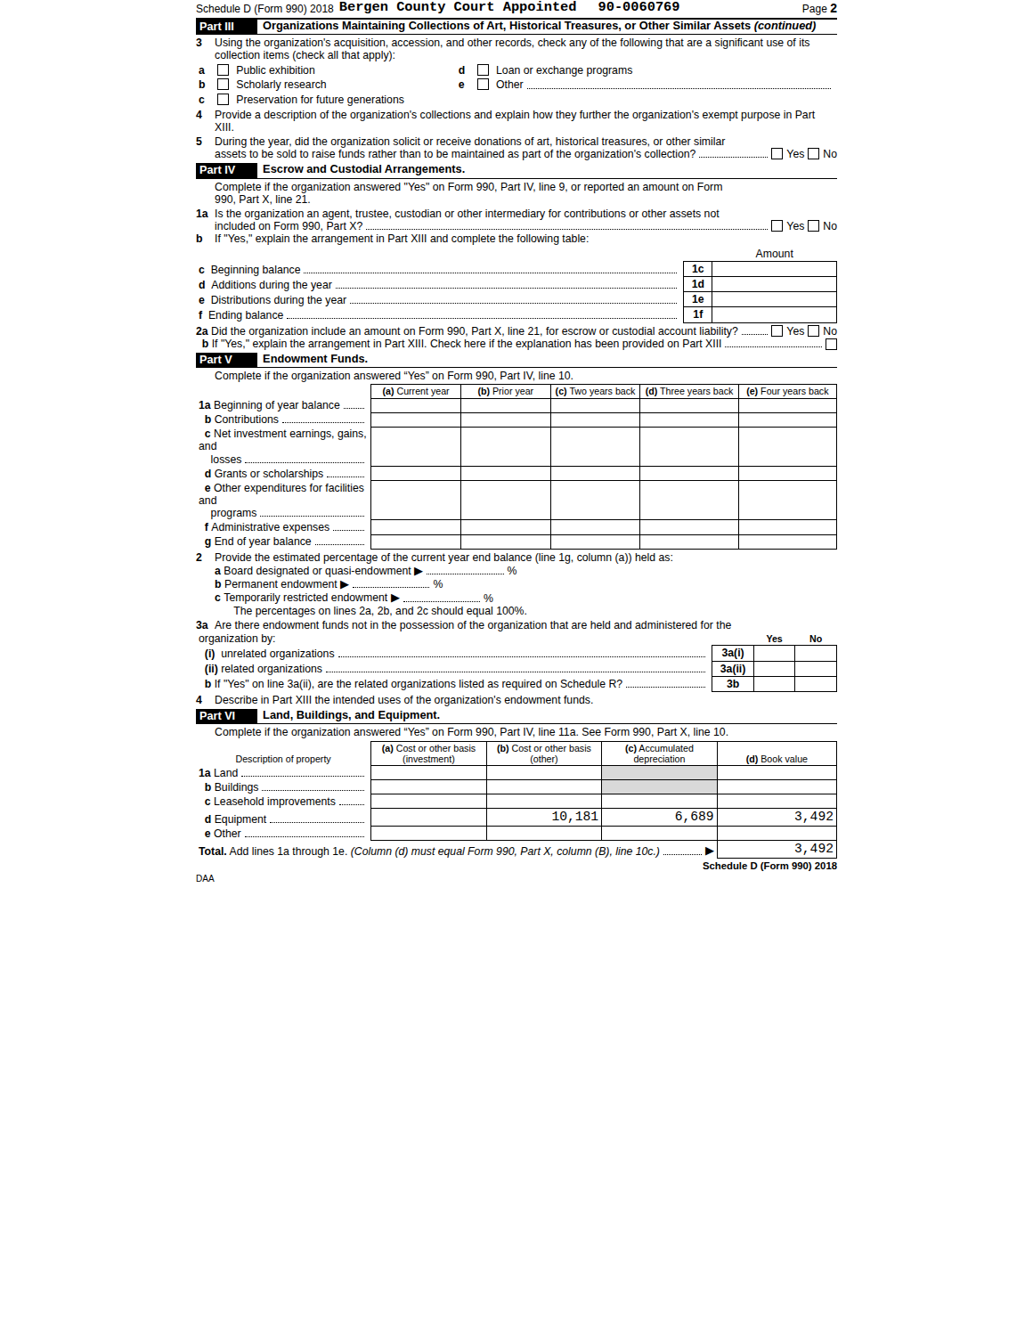Schedule D (Form 990) 2018
Bergen County Court Appointed
90-0060769
Page 2
Part III
Organizations Maintaining Collections of Art, Historical Treasures, or Other Similar Assets (continued)
3
Using the organization's acquisition, accession, and other records, check any of the following that are a significant use of its
collection items (check all that apply):
| a | | Public exhibition | d | | Loan or exchange programs |
| b | | Scholarly research | e | | Other |
| c | | Preservation for future generations |
4
Provide a description of the organization's collections and explain how they further the organization's exempt purpose in Part
XIII.
5
During the year, did the organization solicit or receive donations of art, historical treasures, or other similar
assets to be sold to raise funds rather than to be maintained as part of the organization's collection? Yes No
Part IV
Escrow and Custodial Arrangements.
Complete if the organization answered "Yes" on Form 990, Part IV, line 9, or reported an amount on Form
990, Part X, line 21.
1a
Is the organization an agent, trustee, custodian or other intermediary for contributions or other assets not
included on Form 990, Part X? Yes No
b
If "Yes," explain the arrangement in Part XIII and complete the following table:
| | | Amount |
| c Beginning balance | 1c | |
| d Additions during the year | 1d | |
| e Distributions during the year | 1e | |
| f Ending balance | 1f | |
2a Did the organization include an amount on Form 990, Part X, line 21, for escrow or custodial account liability? Yes No
b If "Yes," explain the arrangement in Part XIII. Check here if the explanation has been provided on Part XIII
Part V
Endowment Funds.
Complete if the organization answered “Yes” on Form 990, Part IV, line 10.
| | (a) Current year | (b) Prior year | (c) Two years back | (d) Three years back | (e) Four years back |
| 1a Beginning of year balance | | | | | |
| b Contributions | | | | | |
| c Net investment earnings, gains, and losses | | | | | |
| d Grants or scholarships | | | | | |
| e Other expenditures for facilities and programs | | | | | |
| f Administrative expenses | | | | | |
| g End of year balance | | | | | |
2
Provide the estimated percentage of the current year end balance (line 1g, column (a)) held as:
a Board designated or quasi-endowment ▶ %
b Permanent endowment ▶ %
c Temporarily restricted endowment ▶ %
The percentages on lines 2a, 2b, and 2c should equal 100%.
3a
Are there endowment funds not in the possession of the organization that are held and administered for the
| organization by: | | Yes | No |
| (i) unrelated organizations | 3a(i) | | |
| (ii) related organizations | 3a(ii) | | |
| b If "Yes" on line 3a(ii), are the related organizations listed as required on Schedule R? | 3b | | |
4
Describe in Part XIII the intended uses of the organization's endowment funds.
Part VI
Land, Buildings, and Equipment.
Complete if the organization answered “Yes” on Form 990, Part IV, line 11a. See Form 990, Part X, line 10.
| Description of property | (a) Cost or other basis (investment) | (b) Cost or other basis (other) | (c) Accumulated depreciation | (d) Book value |
| 1a Land | | | | |
| b Buildings | | | | |
| c Leasehold improvements | | | | |
| d Equipment | | 10,181 | 6,689 | 3,492 |
| e Other | | | | |
| Total. Add lines 1a through 1e. (Column (d) must equal Form 990, Part X, column (B), line 10c.) ▶ | 3,492 |
Schedule D (Form 990) 2018
DAA